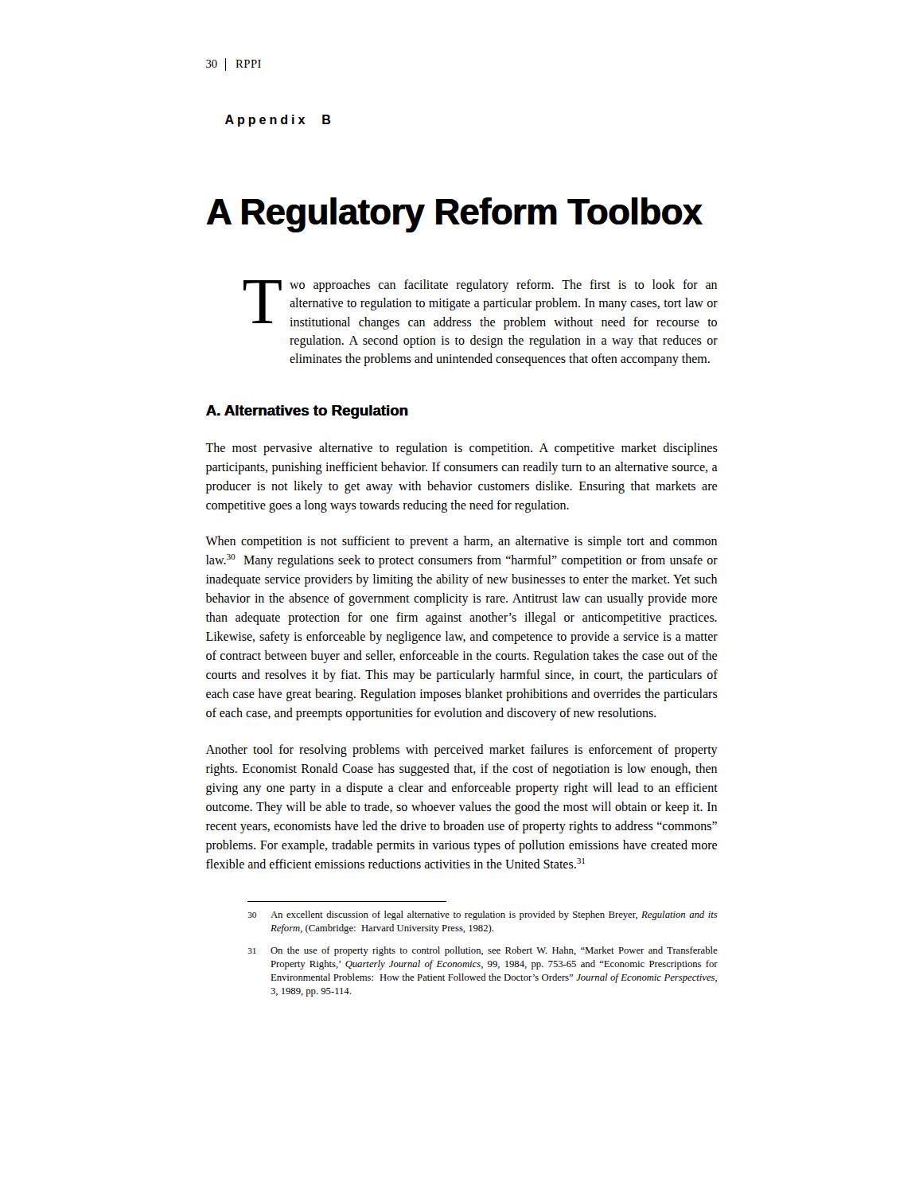30 RPPI
Appendix B
A Regulatory Reform Toolbox
Two approaches can facilitate regulatory reform. The first is to look for an alternative to regulation to mitigate a particular problem. In many cases, tort law or institutional changes can address the problem without need for recourse to regulation. A second option is to design the regulation in a way that reduces or eliminates the problems and unintended consequences that often accompany them.
A. Alternatives to Regulation
The most pervasive alternative to regulation is competition. A competitive market disciplines participants, punishing inefficient behavior. If consumers can readily turn to an alternative source, a producer is not likely to get away with behavior customers dislike. Ensuring that markets are competitive goes a long ways towards reducing the need for regulation.
When competition is not sufficient to prevent a harm, an alternative is simple tort and common law.30 Many regulations seek to protect consumers from “harmful” competition or from unsafe or inadequate service providers by limiting the ability of new businesses to enter the market. Yet such behavior in the absence of government complicity is rare. Antitrust law can usually provide more than adequate protection for one firm against another’s illegal or anticompetitive practices. Likewise, safety is enforceable by negligence law, and competence to provide a service is a matter of contract between buyer and seller, enforceable in the courts. Regulation takes the case out of the courts and resolves it by fiat. This may be particularly harmful since, in court, the particulars of each case have great bearing. Regulation imposes blanket prohibitions and overrides the particulars of each case, and preempts opportunities for evolution and discovery of new resolutions.
Another tool for resolving problems with perceived market failures is enforcement of property rights. Economist Ronald Coase has suggested that, if the cost of negotiation is low enough, then giving any one party in a dispute a clear and enforceable property right will lead to an efficient outcome. They will be able to trade, so whoever values the good the most will obtain or keep it. In recent years, economists have led the drive to broaden use of property rights to address “commons” problems. For example, tradable permits in various types of pollution emissions have created more flexible and efficient emissions reductions activities in the United States.31
30
An excellent discussion of legal alternative to regulation is provided by Stephen Breyer, Regulation and its Reform, (Cambridge: Harvard University Press, 1982).
31
On the use of property rights to control pollution, see Robert W. Hahn, “Market Power and Transferable Property Rights,’ Quarterly Journal of Economics, 99, 1984, pp. 753-65 and “Economic Prescriptions for Environmental Problems: How the Patient Followed the Doctor’s Orders” Journal of Economic Perspectives, 3, 1989, pp. 95-114.